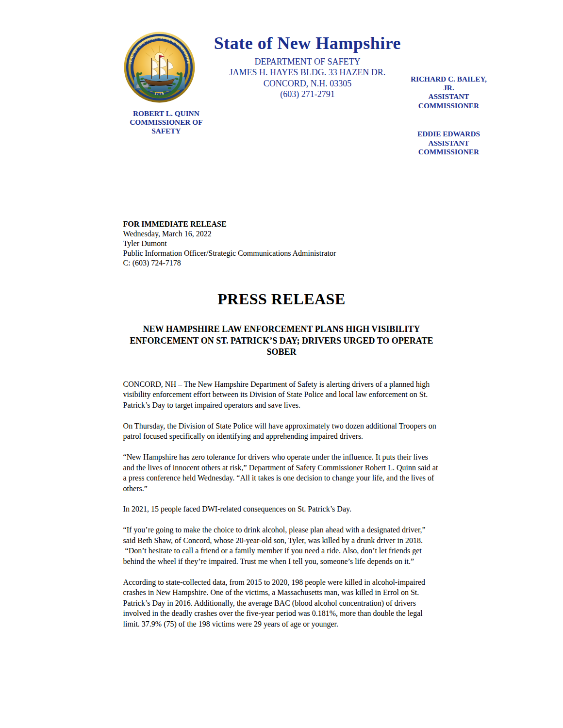SEAL OF THE STATE OF NEW HAMPSHIRE 1776
ROBERT L. QUINN
COMMISSIONER OF
SAFETY
State of New Hampshire
DEPARTMENT OF SAFETY
JAMES H. HAYES BLDG. 33 HAZEN DR.
CONCORD, N.H. 03305
(603) 271-2791
RICHARD C. BAILEY, JR.
ASSISTANT
COMMISSIONER
EDDIE EDWARDS
ASSISTANT
COMMISSIONER
FOR IMMEDIATE RELEASE
Wednesday, March 16, 2022
Tyler Dumont
Public Information Officer/Strategic Communications Administrator
C: (603) 724-7178
PRESS RELEASE
New Hampshire Law Enforcement Plans High Visibility Enforcement on St. Patrick’s Day; Drivers Urged to Operate Sober
CONCORD, NH – The New Hampshire Department of Safety is alerting drivers of a planned high visibility enforcement effort between its Division of State Police and local law enforcement on St. Patrick’s Day to target impaired operators and save lives.
On Thursday, the Division of State Police will have approximately two dozen additional Troopers on patrol focused specifically on identifying and apprehending impaired drivers.
“New Hampshire has zero tolerance for drivers who operate under the influence. It puts their lives and the lives of innocent others at risk,” Department of Safety Commissioner Robert L. Quinn said at a press conference held Wednesday. “All it takes is one decision to change your life, and the lives of others.”
In 2021, 15 people faced DWI-related consequences on St. Patrick’s Day.
“If you’re going to make the choice to drink alcohol, please plan ahead with a designated driver,” said Beth Shaw, of Concord, whose 20-year-old son, Tyler, was killed by a drunk driver in 2018. “Don’t hesitate to call a friend or a family member if you need a ride. Also, don’t let friends get behind the wheel if they’re impaired. Trust me when I tell you, someone’s life depends on it.”
According to state-collected data, from 2015 to 2020, 198 people were killed in alcohol-impaired crashes in New Hampshire. One of the victims, a Massachusetts man, was killed in Errol on St. Patrick’s Day in 2016. Additionally, the average BAC (blood alcohol concentration) of drivers involved in the deadly crashes over the five-year period was 0.181%, more than double the legal limit. 37.9% (75) of the 198 victims were 29 years of age or younger.